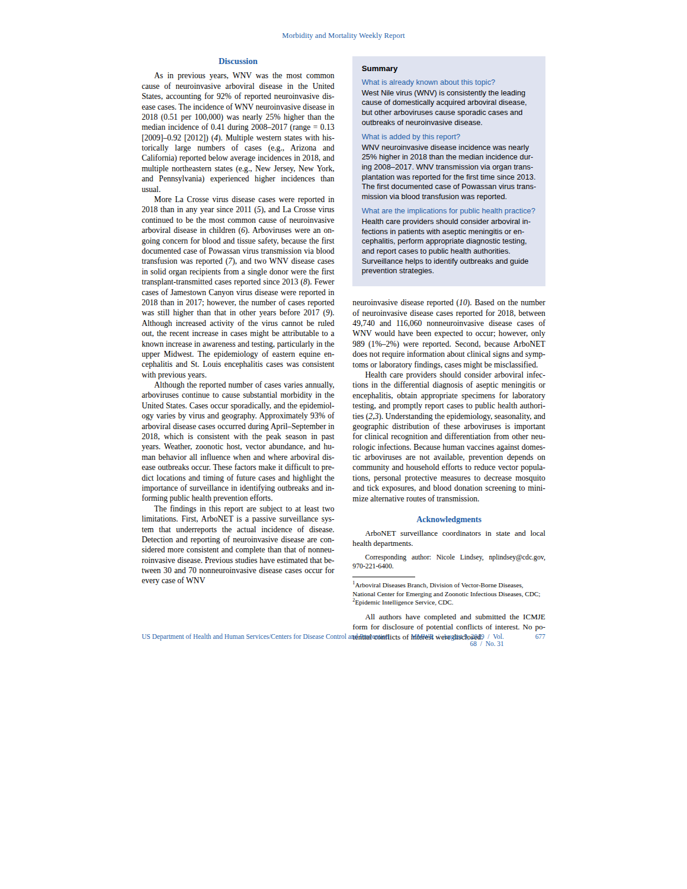Morbidity and Mortality Weekly Report
Discussion
As in previous years, WNV was the most common cause of neuroinvasive arboviral disease in the United States, accounting for 92% of reported neuroinvasive disease cases. The incidence of WNV neuroinvasive disease in 2018 (0.51 per 100,000) was nearly 25% higher than the median incidence of 0.41 during 2008–2017 (range = 0.13 [2009]–0.92 [2012]) (4). Multiple western states with historically large numbers of cases (e.g., Arizona and California) reported below average incidences in 2018, and multiple northeastern states (e.g., New Jersey, New York, and Pennsylvania) experienced higher incidences than usual.
More La Crosse virus disease cases were reported in 2018 than in any year since 2011 (5), and La Crosse virus continued to be the most common cause of neuroinvasive arboviral disease in children (6). Arboviruses were an ongoing concern for blood and tissue safety, because the first documented case of Powassan virus transmission via blood transfusion was reported (7), and two WNV disease cases in solid organ recipients from a single donor were the first transplant-transmitted cases reported since 2013 (8). Fewer cases of Jamestown Canyon virus disease were reported in 2018 than in 2017; however, the number of cases reported was still higher than that in other years before 2017 (9). Although increased activity of the virus cannot be ruled out, the recent increase in cases might be attributable to a known increase in awareness and testing, particularly in the upper Midwest. The epidemiology of eastern equine encephalitis and St. Louis encephalitis cases was consistent with previous years.
Although the reported number of cases varies annually, arboviruses continue to cause substantial morbidity in the United States. Cases occur sporadically, and the epidemiology varies by virus and geography. Approximately 93% of arboviral disease cases occurred during April–September in 2018, which is consistent with the peak season in past years. Weather, zoonotic host, vector abundance, and human behavior all influence when and where arboviral disease outbreaks occur. These factors make it difficult to predict locations and timing of future cases and highlight the importance of surveillance in identifying outbreaks and informing public health prevention efforts.
The findings in this report are subject to at least two limitations. First, ArboNET is a passive surveillance system that underreports the actual incidence of disease. Detection and reporting of neuroinvasive disease are considered more consistent and complete than that of nonneuroinvasive disease. Previous studies have estimated that between 30 and 70 nonneuroinvasive disease cases occur for every case of WNV
Summary
What is already known about this topic?
West Nile virus (WNV) is consistently the leading cause of domestically acquired arboviral disease, but other arboviruses cause sporadic cases and outbreaks of neuroinvasive disease.
What is added by this report?
WNV neuroinvasive disease incidence was nearly 25% higher in 2018 than the median incidence during 2008–2017. WNV transmission via organ transplantation was reported for the first time since 2013. The first documented case of Powassan virus transmission via blood transfusion was reported.
What are the implications for public health practice?
Health care providers should consider arboviral infections in patients with aseptic meningitis or encephalitis, perform appropriate diagnostic testing, and report cases to public health authorities. Surveillance helps to identify outbreaks and guide prevention strategies.
neuroinvasive disease reported (10). Based on the number of neuroinvasive disease cases reported for 2018, between 49,740 and 116,060 nonneuroinvasive disease cases of WNV would have been expected to occur; however, only 989 (1%–2%) were reported. Second, because ArboNET does not require information about clinical signs and symptoms or laboratory findings, cases might be misclassified.
Health care providers should consider arboviral infections in the differential diagnosis of aseptic meningitis or encephalitis, obtain appropriate specimens for laboratory testing, and promptly report cases to public health authorities (2,3). Understanding the epidemiology, seasonality, and geographic distribution of these arboviruses is important for clinical recognition and differentiation from other neurologic infections. Because human vaccines against domestic arboviruses are not available, prevention depends on community and household efforts to reduce vector populations, personal protective measures to decrease mosquito and tick exposures, and blood donation screening to minimize alternative routes of transmission.
Acknowledgments
ArboNET surveillance coordinators in state and local health departments.
Corresponding author: Nicole Lindsey, nplindsey@cdc.gov, 970-221-6400.
1Arboviral Diseases Branch, Division of Vector-Borne Diseases, National Center for Emerging and Zoonotic Infectious Diseases, CDC; 2Epidemic Intelligence Service, CDC.
All authors have completed and submitted the ICMJE form for disclosure of potential conflicts of interest. No potential conflicts of interest were disclosed.
US Department of Health and Human Services/Centers for Disease Control and Prevention
MMWR / August 9, 2019 / Vol. 68 / No. 31
677